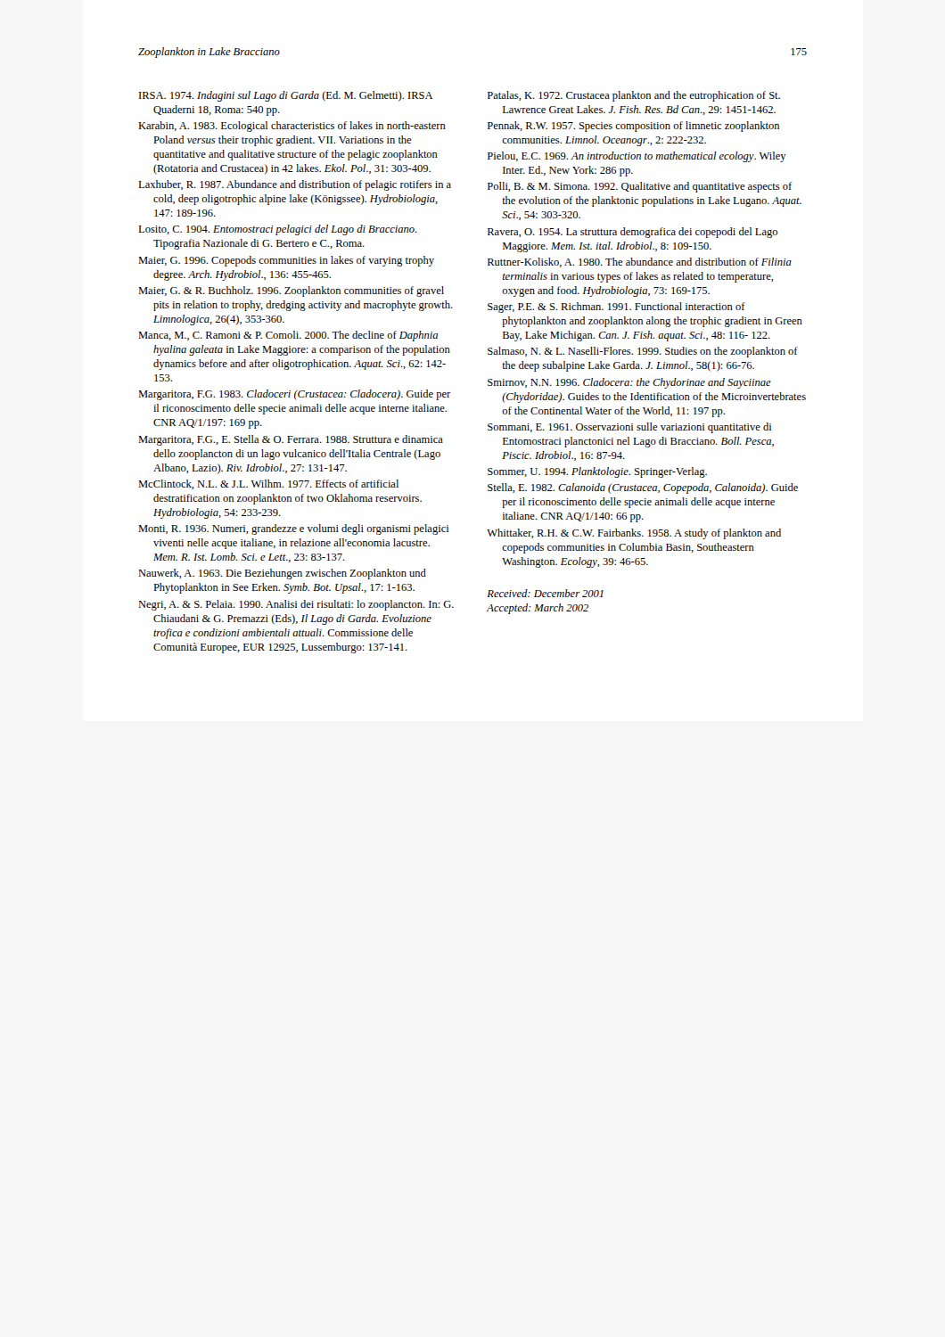Zooplankton in Lake Bracciano 175
IRSA. 1974. Indagini sul Lago di Garda (Ed. M. Gelmetti). IRSA Quaderni 18, Roma: 540 pp.
Karabin, A. 1983. Ecological characteristics of lakes in north-eastern Poland versus their trophic gradient. VII. Variations in the quantitative and qualitative structure of the pelagic zooplankton (Rotatoria and Crustacea) in 42 lakes. Ekol. Pol., 31: 303-409.
Laxhuber, R. 1987. Abundance and distribution of pelagic rotifers in a cold, deep oligotrophic alpine lake (Königssee). Hydrobiologia, 147: 189-196.
Losito, C. 1904. Entomostraci pelagici del Lago di Bracciano. Tipografia Nazionale di G. Bertero e C., Roma.
Maier, G. 1996. Copepods communities in lakes of varying trophy degree. Arch. Hydrobiol., 136: 455-465.
Maier, G. & R. Buchholz. 1996. Zooplankton communities of gravel pits in relation to trophy, dredging activity and macrophyte growth. Limnologica, 26(4), 353-360.
Manca, M., C. Ramoni & P. Comoli. 2000. The decline of Daphnia hyalina galeata in Lake Maggiore: a comparison of the population dynamics before and after oligotrophication. Aquat. Sci., 62: 142-153.
Margaritora, F.G. 1983. Cladoceri (Crustacea: Cladocera). Guide per il riconoscimento delle specie animali delle acque interne italiane. CNR AQ/1/197: 169 pp.
Margaritora, F.G., E. Stella & O. Ferrara. 1988. Struttura e dinamica dello zooplancton di un lago vulcanico dell'Italia Centrale (Lago Albano, Lazio). Riv. Idrobiol., 27: 131-147.
McClintock, N.L. & J.L. Wilhm. 1977. Effects of artificial destratification on zooplankton of two Oklahoma reservoirs. Hydrobiologia, 54: 233-239.
Monti, R. 1936. Numeri, grandezze e volumi degli organismi pelagici viventi nelle acque italiane, in relazione all'economia lacustre. Mem. R. Ist. Lomb. Sci. e Lett., 23: 83-137.
Nauwerk, A. 1963. Die Beziehungen zwischen Zooplankton und Phytoplankton in See Erken. Symb. Bot. Upsal., 17: 1-163.
Negri, A. & S. Pelaia. 1990. Analisi dei risultati: lo zooplancton. In: G. Chiaudani & G. Premazzi (Eds), Il Lago di Garda. Evoluzione trofica e condizioni ambientali attuali. Commissione delle Comunità Europee, EUR 12925, Lussemburgo: 137-141.
Patalas, K. 1972. Crustacea plankton and the eutrophication of St. Lawrence Great Lakes. J. Fish. Res. Bd Can., 29: 1451-1462.
Pennak, R.W. 1957. Species composition of limnetic zooplankton communities. Limnol. Oceanogr., 2: 222-232.
Pielou, E.C. 1969. An introduction to mathematical ecology. Wiley Inter. Ed., New York: 286 pp.
Polli, B. & M. Simona. 1992. Qualitative and quantitative aspects of the evolution of the planktonic populations in Lake Lugano. Aquat. Sci., 54: 303-320.
Ravera, O. 1954. La struttura demografica dei copepodi del Lago Maggiore. Mem. Ist. ital. Idrobiol., 8: 109-150.
Ruttner-Kolisko, A. 1980. The abundance and distribution of Filinia terminalis in various types of lakes as related to temperature, oxygen and food. Hydrobiologia, 73: 169-175.
Sager, P.E. & S. Richman. 1991. Functional interaction of phytoplankton and zooplankton along the trophic gradient in Green Bay, Lake Michigan. Can. J. Fish. aquat. Sci., 48: 116- 122.
Salmaso, N. & L. Naselli-Flores. 1999. Studies on the zooplankton of the deep subalpine Lake Garda. J. Limnol., 58(1): 66-76.
Smirnov, N.N. 1996. Cladocera: the Chydorinae and Sayciinae (Chydoridae). Guides to the Identification of the Microinvertebrates of the Continental Water of the World, 11: 197 pp.
Sommani, E. 1961. Osservazioni sulle variazioni quantitative di Entomostraci planctonici nel Lago di Bracciano. Boll. Pesca, Piscic. Idrobiol., 16: 87-94.
Sommer, U. 1994. Planktologie. Springer-Verlag.
Stella, E. 1982. Calanoida (Crustacea, Copepoda, Calanoida). Guide per il riconoscimento delle specie animali delle acque interne italiane. CNR AQ/1/140: 66 pp.
Whittaker, R.H. & C.W. Fairbanks. 1958. A study of plankton and copepods communities in Columbia Basin, Southeastern Washington. Ecology, 39: 46-65.
Received: December 2001
Accepted: March 2002